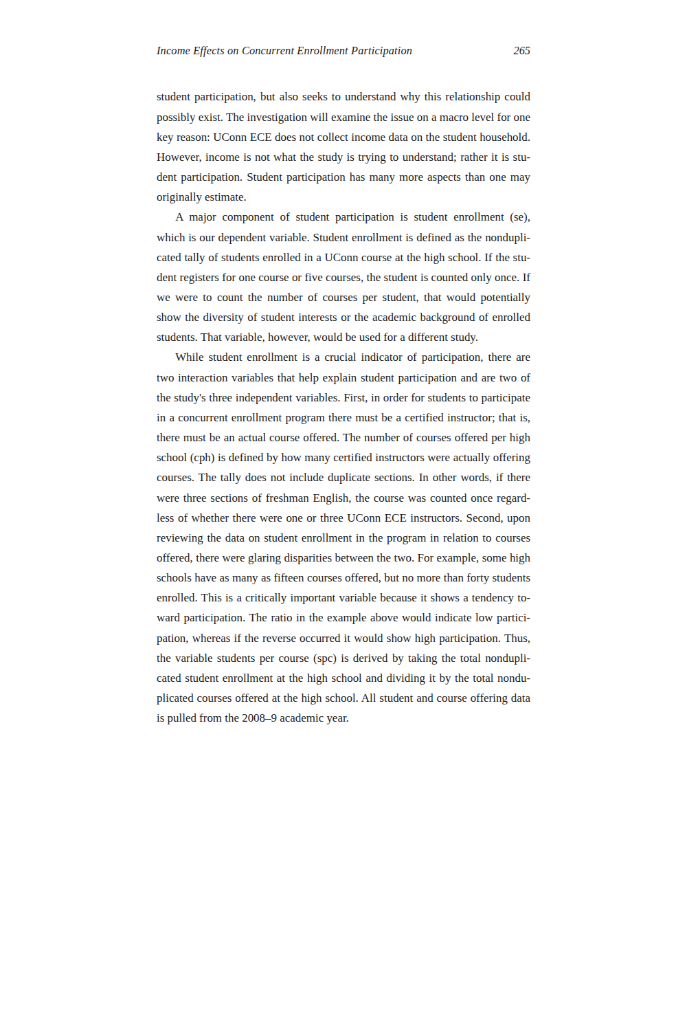Income Effects on Concurrent Enrollment Participation 265
student participation, but also seeks to understand why this relationship could possibly exist. The investigation will examine the issue on a macro level for one key reason: UConn ECE does not collect income data on the student household. However, income is not what the study is trying to understand; rather it is student participation. Student participation has many more aspects than one may originally estimate.
A major component of student participation is student enrollment (se), which is our dependent variable. Student enrollment is defined as the nonduplicated tally of students enrolled in a UConn course at the high school. If the student registers for one course or five courses, the student is counted only once. If we were to count the number of courses per student, that would potentially show the diversity of student interests or the academic background of enrolled students. That variable, however, would be used for a different study.
While student enrollment is a crucial indicator of participation, there are two interaction variables that help explain student participation and are two of the study's three independent variables. First, in order for students to participate in a concurrent enrollment program there must be a certified instructor; that is, there must be an actual course offered. The number of courses offered per high school (cph) is defined by how many certified instructors were actually offering courses. The tally does not include duplicate sections. In other words, if there were three sections of freshman English, the course was counted once regardless of whether there were one or three UConn ECE instructors. Second, upon reviewing the data on student enrollment in the program in relation to courses offered, there were glaring disparities between the two. For example, some high schools have as many as fifteen courses offered, but no more than forty students enrolled. This is a critically important variable because it shows a tendency toward participation. The ratio in the example above would indicate low participation, whereas if the reverse occurred it would show high participation. Thus, the variable students per course (spc) is derived by taking the total nonduplicated student enrollment at the high school and dividing it by the total nonduplicated courses offered at the high school. All student and course offering data is pulled from the 2008–9 academic year.